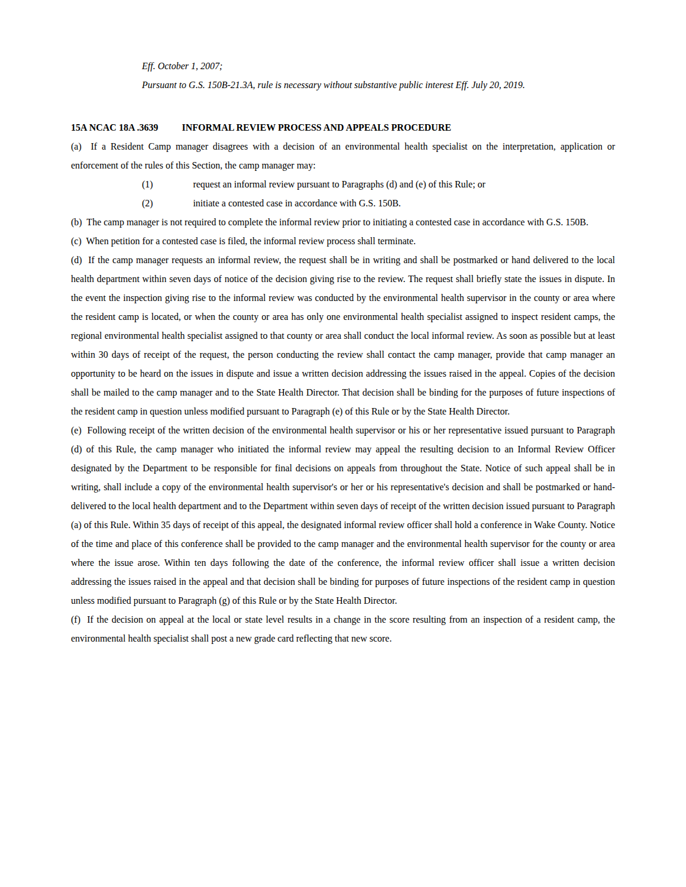Eff. October 1, 2007;
Pursuant to G.S. 150B-21.3A, rule is necessary without substantive public interest Eff. July 20, 2019.
15A NCAC 18A .3639 INFORMAL REVIEW PROCESS AND APPEALS PROCEDURE
(a) If a Resident Camp manager disagrees with a decision of an environmental health specialist on the interpretation, application or enforcement of the rules of this Section, the camp manager may:
(1) request an informal review pursuant to Paragraphs (d) and (e) of this Rule; or
(2) initiate a contested case in accordance with G.S. 150B.
(b) The camp manager is not required to complete the informal review prior to initiating a contested case in accordance with G.S. 150B.
(c) When petition for a contested case is filed, the informal review process shall terminate.
(d) If the camp manager requests an informal review, the request shall be in writing and shall be postmarked or hand delivered to the local health department within seven days of notice of the decision giving rise to the review. The request shall briefly state the issues in dispute. In the event the inspection giving rise to the informal review was conducted by the environmental health supervisor in the county or area where the resident camp is located, or when the county or area has only one environmental health specialist assigned to inspect resident camps, the regional environmental health specialist assigned to that county or area shall conduct the local informal review. As soon as possible but at least within 30 days of receipt of the request, the person conducting the review shall contact the camp manager, provide that camp manager an opportunity to be heard on the issues in dispute and issue a written decision addressing the issues raised in the appeal. Copies of the decision shall be mailed to the camp manager and to the State Health Director. That decision shall be binding for the purposes of future inspections of the resident camp in question unless modified pursuant to Paragraph (e) of this Rule or by the State Health Director.
(e) Following receipt of the written decision of the environmental health supervisor or his or her representative issued pursuant to Paragraph (d) of this Rule, the camp manager who initiated the informal review may appeal the resulting decision to an Informal Review Officer designated by the Department to be responsible for final decisions on appeals from throughout the State. Notice of such appeal shall be in writing, shall include a copy of the environmental health supervisor's or her or his representative's decision and shall be postmarked or hand-delivered to the local health department and to the Department within seven days of receipt of the written decision issued pursuant to Paragraph (a) of this Rule. Within 35 days of receipt of this appeal, the designated informal review officer shall hold a conference in Wake County. Notice of the time and place of this conference shall be provided to the camp manager and the environmental health supervisor for the county or area where the issue arose. Within ten days following the date of the conference, the informal review officer shall issue a written decision addressing the issues raised in the appeal and that decision shall be binding for purposes of future inspections of the resident camp in question unless modified pursuant to Paragraph (g) of this Rule or by the State Health Director.
(f) If the decision on appeal at the local or state level results in a change in the score resulting from an inspection of a resident camp, the environmental health specialist shall post a new grade card reflecting that new score.